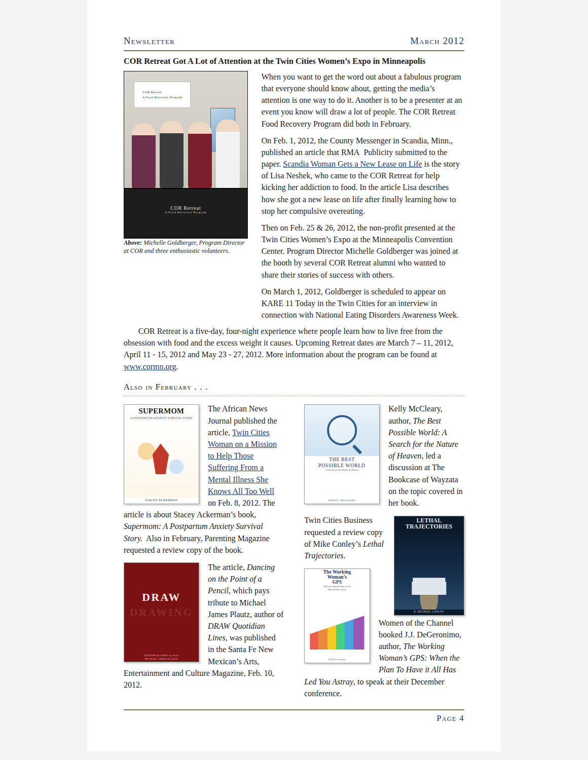Newsletter
March 2012
COR Retreat Got A Lot of Attention at the Twin Cities Women’s Expo in Minneapolis
COR Retreat
A Food Recovery Program
COR RetreatA Food Recovery Program
Above: Michelle Goldberger, Program Director at COR and three enthusiastic volunteers.
When you want to get the word out about a fabulous program that everyone should know about, getting the media’s attention is one way to do it. Another is to be a presenter at an event you know will draw a lot of people. The COR Retreat Food Recovery Program did both in February.
On Feb. 1, 2012, the County Messenger in Scandia, Minn., published an article that RMA Publicity submitted to the paper. Scandia Woman Gets a New Lease on Life is the story of Lisa Neshek, who came to the COR Retreat for help kicking her addiction to food. In the article Lisa describes how she got a new lease on life after finally learning how to stop her compulsive overeating.
Then on Feb. 25 & 26, 2012, the non-profit presented at the Twin Cities Women’s Expo at the Minneapolis Convention Center. Program Director Michelle Goldberger was joined at the booth by several COR Retreat alumni who wanted to share their stories of success with others.
On March 1, 2012, Goldberger is scheduled to appear on KARE 11 Today in the Twin Cities for an interview in connection with National Eating Disorders Awareness Week.
COR Retreat is a five-day, four-night experience where people learn how to live free from the obsession with food and the excess weight it causes. Upcoming Retreat dates are March 7 – 11, 2012, April 11 - 15, 2012 and May 23 - 27, 2012. More information about the program can be found at www.cormn.org.
Also in February . . .
SUPERMOM
A POSTPARTUM ANXIETY SURVIVAL STORY
STACEY ACKERMAN
The African News Journal published the article, Twin Cities Woman on a Mission to Help Those Suffering From a Mental Illness She Knows All Too Well on Feb. 8, 2012. The article is about Stacey Ackerman’s book, Supermom: A Postpartum Anxiety Survival Story. Also in February, Parenting Magazine requested a review copy of the book.
DRAW
DRAWING
QUOTIDIAN LINES by artist
MICHAEL JAMES PLAUTZ
The article, Dancing on the Point of a Pencil, which pays tribute to Michael James Plautz, author of DRAW Quotidian Lines, was published in the Santa Fe New Mexican’s Arts, Entertainment and Culture Magazine, Feb. 10, 2012.
THE BEST
POSSIBLE WORLD
A Search for the Nature of Heaven
KELLY J. McCLEARY
Kelly McCleary, author, The Best Possible World: A Search for the Nature of Heaven, led a discussion at The Bookcase of Wayzata on the topic covered in her book.
LETHAL
TRAJECTORIES
R. MICHAEL CONLEY
Twin Cities Business requested a review copy of Mike Conley’s Lethal Trajectories.
The Working
Woman’s
GPS
When the Plan To Have It All
Has Led You Astray
JJ DiGeronimo
Women of the Channel booked J.J. DeGeronimo, author, The Working Woman’s GPS: When the Plan To Have it All Has Led You Astray, to speak at their December conference.
Page 4